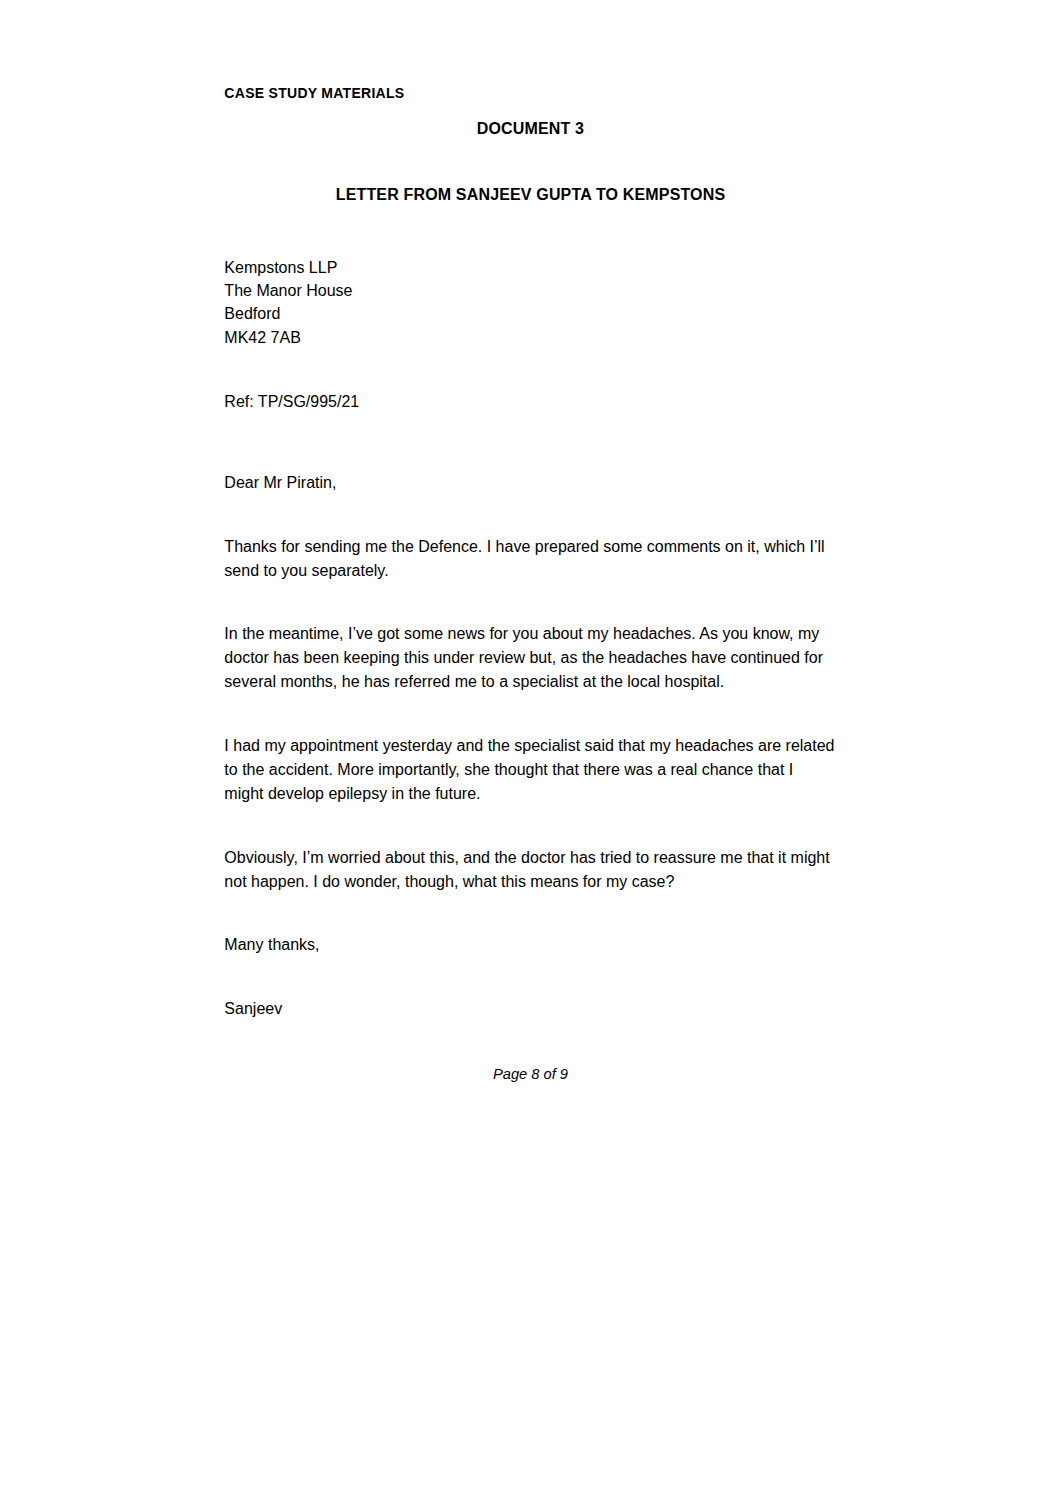CASE STUDY MATERIALS
DOCUMENT 3
LETTER FROM SANJEEV GUPTA TO KEMPSTONS
Kempstons LLP
The Manor House
Bedford
MK42 7AB
Ref: TP/SG/995/21
Dear Mr Piratin,
Thanks for sending me the Defence. I have prepared some comments on it, which I’ll send to you separately.
In the meantime, I’ve got some news for you about my headaches. As you know, my doctor has been keeping this under review but, as the headaches have continued for several months, he has referred me to a specialist at the local hospital.
I had my appointment yesterday and the specialist said that my headaches are related to the accident. More importantly, she thought that there was a real chance that I might develop epilepsy in the future.
Obviously, I’m worried about this, and the doctor has tried to reassure me that it might not happen. I do wonder, though, what this means for my case?
Many thanks,
Sanjeev
Page 8 of 9